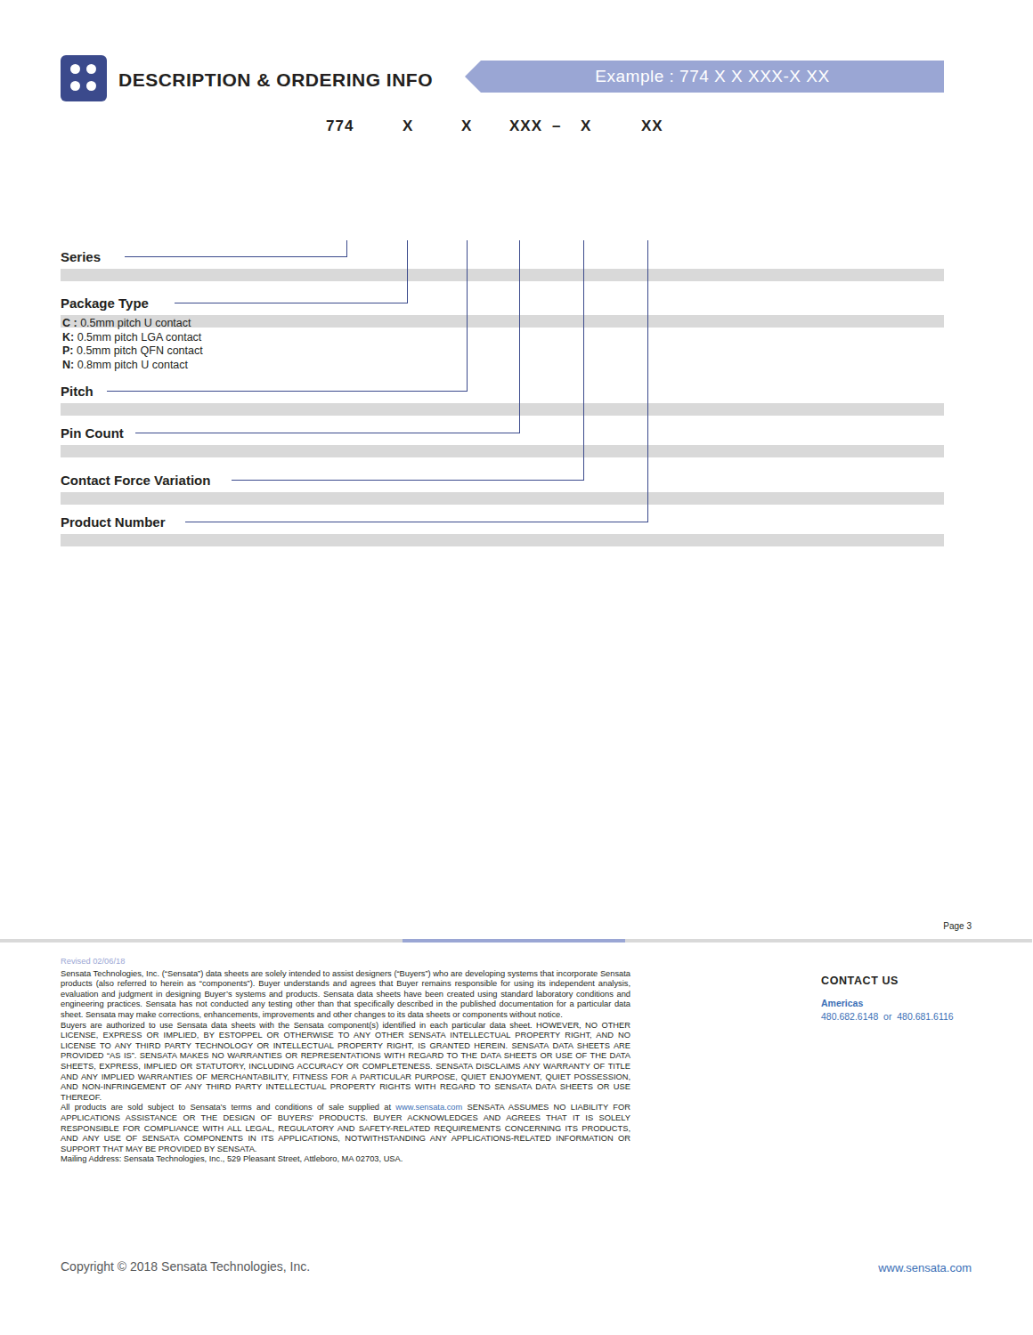DESCRIPTION & ORDERING INFO
Example : 774 X X XXX-X XX
774 X X XXX – X XX
Series
Package Type
C : 0.5mm pitch U contact
K: 0.5mm pitch LGA contact
P: 0.5mm pitch QFN contact
N: 0.8mm pitch U contact
Pitch
Pin Count
Contact Force Variation
Product Number
Page 3
Revised 02/06/18
Sensata Technologies, Inc. (“Sensata”) data sheets are solely intended to assist designers (“Buyers”) who are developing systems that incorporate Sensata products (also referred to herein as “components”). Buyer understands and agrees that Buyer remains responsible for using its independent analysis, evaluation and judgment in designing Buyer’s systems and products. Sensata data sheets have been created using standard laboratory conditions and engineering practices. Sensata has not conducted any testing other than that specifically described in the published documentation for a particular data sheet. Sensata may make corrections, enhancements, improvements and other changes to its data sheets or components without notice.
Buyers are authorized to use Sensata data sheets with the Sensata component(s) identified in each particular data sheet. HOWEVER, NO OTHER LICENSE, EXPRESS OR IMPLIED, BY ESTOPPEL OR OTHERWISE TO ANY OTHER SENSATA INTELLECTUAL PROPERTY RIGHT, AND NO LICENSE TO ANY THIRD PARTY TECHNOLOGY OR INTELLECTUAL PROPERTY RIGHT, IS GRANTED HEREIN. SENSATA DATA SHEETS ARE PROVIDED “AS IS”. SENSATA MAKES NO WARRANTIES OR REPRESENTATIONS WITH REGARD TO THE DATA SHEETS OR USE OF THE DATA SHEETS, EXPRESS, IMPLIED OR STATUTORY, INCLUDING ACCURACY OR COMPLETENESS. SENSATA DISCLAIMS ANY WARRANTY OF TITLE AND ANY IMPLIED WARRANTIES OF MERCHANTABILITY, FITNESS FOR A PARTICULAR PURPOSE, QUIET ENJOYMENT, QUIET POSSESSION, AND NON-INFRINGEMENT OF ANY THIRD PARTY INTELLECTUAL PROPERTY RIGHTS WITH REGARD TO SENSATA DATA SHEETS OR USE THEREOF.
All products are sold subject to Sensata’s terms and conditions of sale supplied at www.sensata.com SENSATA ASSUMES NO LIABILITY FOR APPLICATIONS ASSISTANCE OR THE DESIGN OF BUYERS’ PRODUCTS. BUYER ACKNOWLEDGES AND AGREES THAT IT IS SOLELY RESPONSIBLE FOR COMPLIANCE WITH ALL LEGAL, REGULATORY AND SAFETY-RELATED REQUIREMENTS CONCERNING ITS PRODUCTS, AND ANY USE OF SENSATA COMPONENTS IN ITS APPLICATIONS, NOTWITHSTANDING ANY APPLICATIONS-RELATED INFORMATION OR SUPPORT THAT MAY BE PROVIDED BY SENSATA.
Mailing Address: Sensata Technologies, Inc., 529 Pleasant Street, Attleboro, MA 02703, USA.
CONTACT US
Americas
480.682.6148 or 480.681.6116
Copyright © 2018 Sensata Technologies, Inc.
www.sensata.com